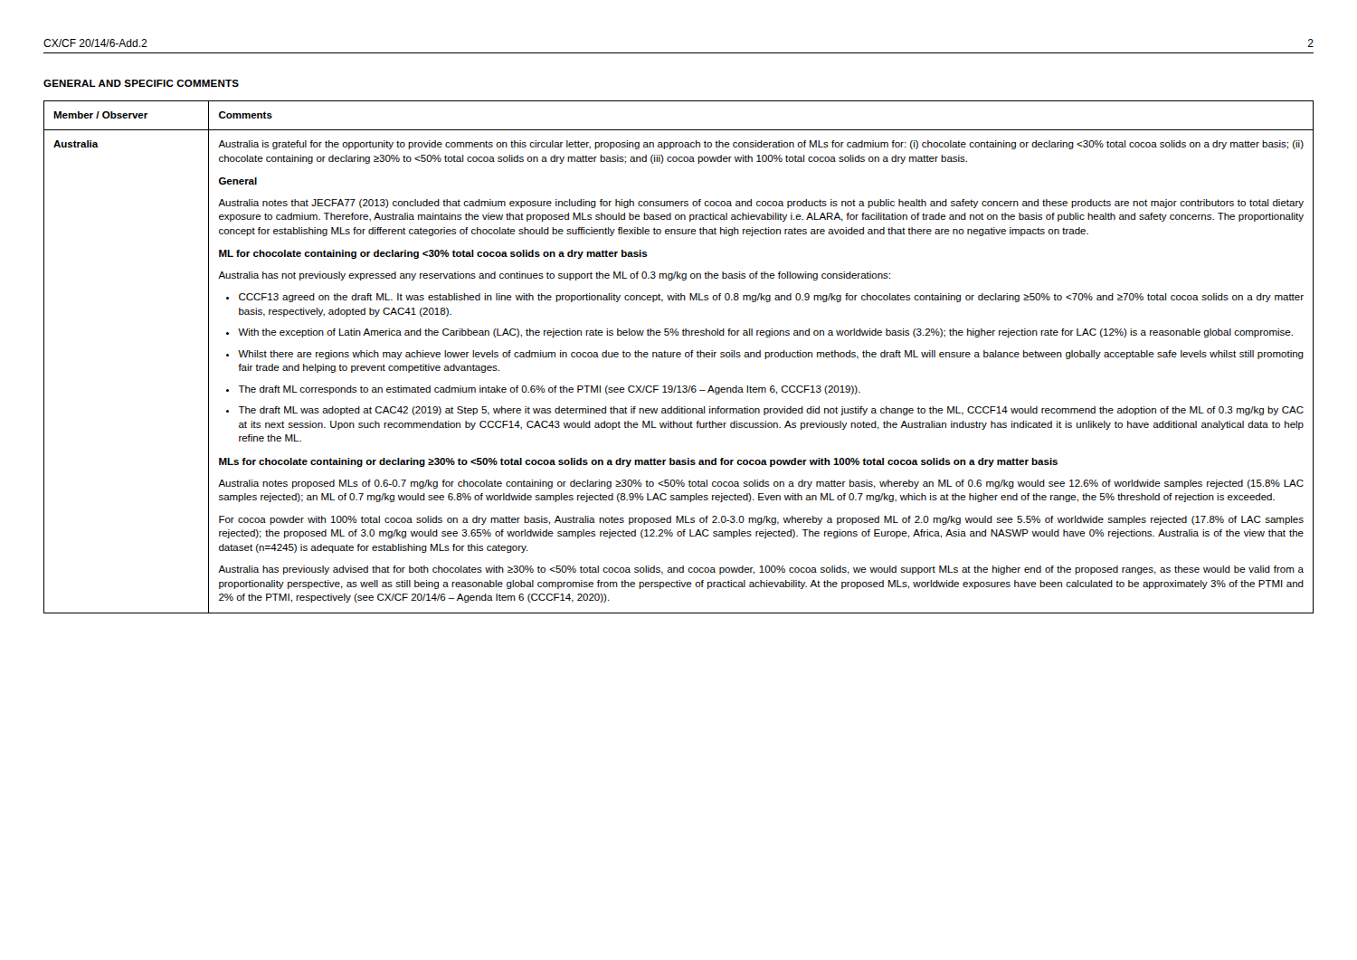CX/CF 20/14/6-Add.2 2
GENERAL AND SPECIFIC COMMENTS
| Member / Observer | Comments |
| --- | --- |
| Australia | Australia is grateful for the opportunity to provide comments on this circular letter, proposing an approach to the consideration of MLs for cadmium for: (i) chocolate containing or declaring <30% total cocoa solids on a dry matter basis; (ii) chocolate containing or declaring ≥30% to <50% total cocoa solids on a dry matter basis; and (iii) cocoa powder with 100% total cocoa solids on a dry matter basis. General Australia notes that JECFA77 (2013) concluded that cadmium exposure including for high consumers of cocoa and cocoa products is not a public health and safety concern and these products are not major contributors to total dietary exposure to cadmium. Therefore, Australia maintains the view that proposed MLs should be based on practical achievability i.e. ALARA, for facilitation of trade and not on the basis of public health and safety concerns. The proportionality concept for establishing MLs for different categories of chocolate should be sufficiently flexible to ensure that high rejection rates are avoided and that there are no negative impacts on trade. ML for chocolate containing or declaring <30% total cocoa solids on a dry matter basis Australia has not previously expressed any reservations and continues to support the ML of 0.3 mg/kg on the basis of the following considerations: CCCF13 agreed on the draft ML. It was established in line with the proportionality concept, with MLs of 0.8 mg/kg and 0.9 mg/kg for chocolates containing or declaring ≥50% to <70% and ≥70% total cocoa solids on a dry matter basis, respectively, adopted by CAC41 (2018). With the exception of Latin America and the Caribbean (LAC), the rejection rate is below the 5% threshold for all regions and on a worldwide basis (3.2%); the higher rejection rate for LAC (12%) is a reasonable global compromise. Whilst there are regions which may achieve lower levels of cadmium in cocoa due to the nature of their soils and production methods, the draft ML will ensure a balance between globally acceptable safe levels whilst still promoting fair trade and helping to prevent competitive advantages. The draft ML corresponds to an estimated cadmium intake of 0.6% of the PTMI (see CX/CF 19/13/6 – Agenda Item 6, CCCF13 (2019)). The draft ML was adopted at CAC42 (2019) at Step 5, where it was determined that if new additional information provided did not justify a change to the ML, CCCF14 would recommend the adoption of the ML of 0.3 mg/kg by CAC at its next session. Upon such recommendation by CCCF14, CAC43 would adopt the ML without further discussion. As previously noted, the Australian industry has indicated it is unlikely to have additional analytical data to help refine the ML. MLs for chocolate containing or declaring ≥30% to <50% total cocoa solids on a dry matter basis and for cocoa powder with 100% total cocoa solids on a dry matter basis Australia notes proposed MLs of 0.6-0.7 mg/kg for chocolate containing or declaring ≥30% to <50% total cocoa solids on a dry matter basis, whereby an ML of 0.6 mg/kg would see 12.6% of worldwide samples rejected (15.8% LAC samples rejected); an ML of 0.7 mg/kg would see 6.8% of worldwide samples rejected (8.9% LAC samples rejected). Even with an ML of 0.7 mg/kg, which is at the higher end of the range, the 5% threshold of rejection is exceeded. For cocoa powder with 100% total cocoa solids on a dry matter basis, Australia notes proposed MLs of 2.0-3.0 mg/kg, whereby a proposed ML of 2.0 mg/kg would see 5.5% of worldwide samples rejected (17.8% of LAC samples rejected); the proposed ML of 3.0 mg/kg would see 3.65% of worldwide samples rejected (12.2% of LAC samples rejected). The regions of Europe, Africa, Asia and NASWP would have 0% rejections. Australia is of the view that the dataset (n=4245) is adequate for establishing MLs for this category. Australia has previously advised that for both chocolates with ≥30% to <50% total cocoa solids, and cocoa powder, 100% cocoa solids, we would support MLs at the higher end of the proposed ranges, as these would be valid from a proportionality perspective, as well as still being a reasonable global compromise from the perspective of practical achievability. At the proposed MLs, worldwide exposures have been calculated to be approximately 3% of the PTMI and 2% of the PTMI, respectively (see CX/CF 20/14/6 – Agenda Item 6 (CCCF14, 2020)). |